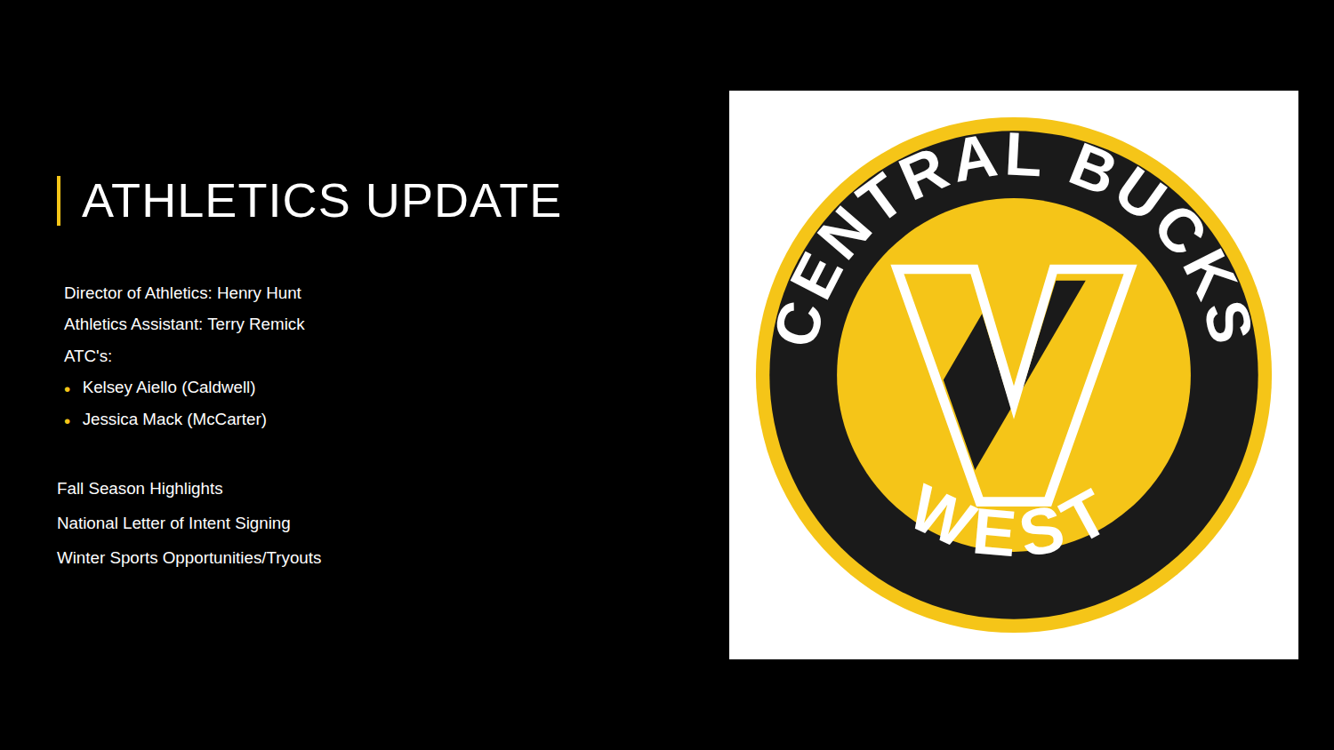Athletics Update
Director of Athletics: Henry Hunt
Athletics Assistant: Terry Remick
ATC's:
Kelsey Aiello (Caldwell)
Jessica Mack (McCarter)
Fall Season Highlights
National Letter of Intent Signing
Winter Sports Opportunities/Tryouts
Central Bucks West circular logo CENTRAL BUCKS WEST